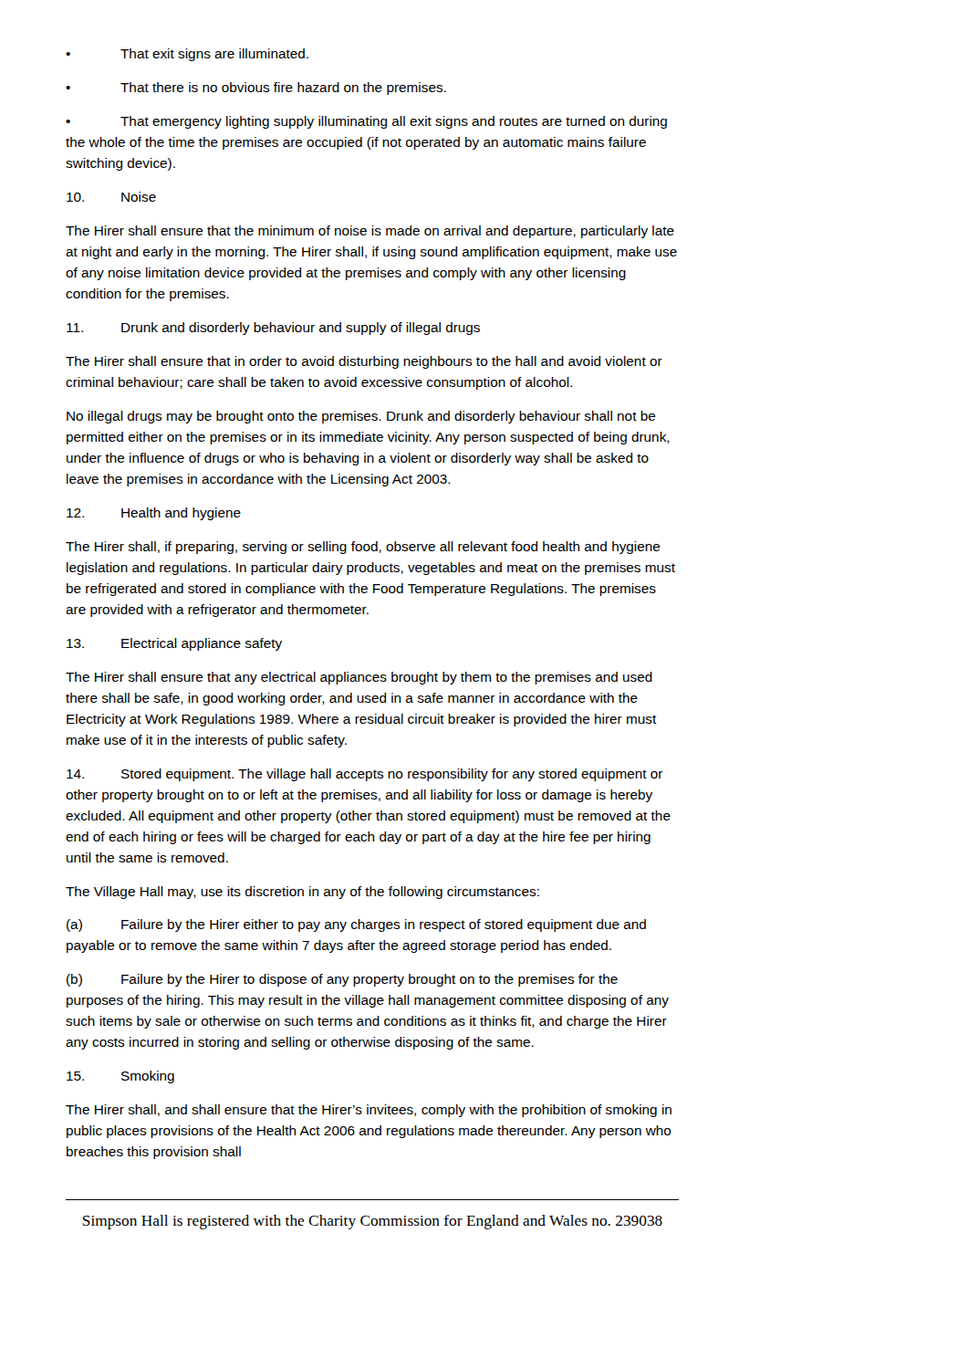•That exit signs are illuminated.
•That there is no obvious fire hazard on the premises.
•That emergency lighting supply illuminating all exit signs and routes are turned on during the whole of the time the premises are occupied (if not operated by an automatic mains failure switching device).
10. Noise
The Hirer shall ensure that the minimum of noise is made on arrival and departure, particularly late at night and early in the morning. The Hirer shall, if using sound amplification equipment, make use of any noise limitation device provided at the premises and comply with any other licensing condition for the premises.
11. Drunk and disorderly behaviour and supply of illegal drugs
The Hirer shall ensure that in order to avoid disturbing neighbours to the hall and avoid violent or criminal behaviour; care shall be taken to avoid excessive consumption of alcohol.
No illegal drugs may be brought onto the premises. Drunk and disorderly behaviour shall not be permitted either on the premises or in its immediate vicinity. Any person suspected of being drunk, under the influence of drugs or who is behaving in a violent or disorderly way shall be asked to leave the premises in accordance with the Licensing Act 2003.
12. Health and hygiene
The Hirer shall, if preparing, serving or selling food, observe all relevant food health and hygiene legislation and regulations. In particular dairy products, vegetables and meat on the premises must be refrigerated and stored in compliance with the Food Temperature Regulations. The premises are provided with a refrigerator and thermometer.
13. Electrical appliance safety
The Hirer shall ensure that any electrical appliances brought by them to the premises and used there shall be safe, in good working order, and used in a safe manner in accordance with the Electricity at Work Regulations 1989. Where a residual circuit breaker is provided the hirer must make use of it in the interests of public safety.
14. Stored equipment. The village hall accepts no responsibility for any stored equipment or other property brought on to or left at the premises, and all liability for loss or damage is hereby excluded. All equipment and other property (other than stored equipment) must be removed at the end of each hiring or fees will be charged for each day or part of a day at the hire fee per hiring until the same is removed.
The Village Hall may, use its discretion in any of the following circumstances:
(a) Failure by the Hirer either to pay any charges in respect of stored equipment due and payable or to remove the same within 7 days after the agreed storage period has ended.
(b) Failure by the Hirer to dispose of any property brought on to the premises for the purposes of the hiring. This may result in the village hall management committee disposing of any such items by sale or otherwise on such terms and conditions as it thinks fit, and charge the Hirer any costs incurred in storing and selling or otherwise disposing of the same.
15. Smoking
The Hirer shall, and shall ensure that the Hirer’s invitees, comply with the prohibition of smoking in public places provisions of the Health Act 2006 and regulations made thereunder. Any person who breaches this provision shall
Simpson Hall is registered with the Charity Commission for England and Wales no. 239038